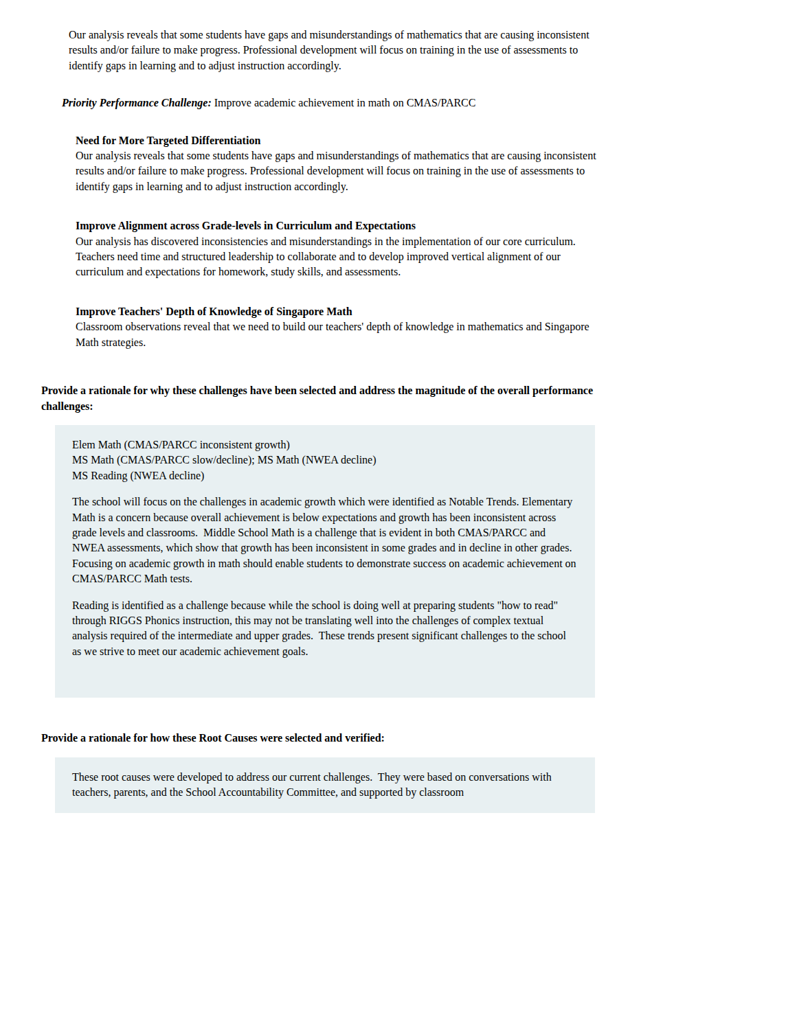Our analysis reveals that some students have gaps and misunderstandings of mathematics that are causing inconsistent results and/or failure to make progress. Professional development will focus on training in the use of assessments to identify gaps in learning and to adjust instruction accordingly.
Priority Performance Challenge: Improve academic achievement in math on CMAS/PARCC
Need for More Targeted Differentiation
Our analysis reveals that some students have gaps and misunderstandings of mathematics that are causing inconsistent results and/or failure to make progress. Professional development will focus on training in the use of assessments to identify gaps in learning and to adjust instruction accordingly.
Improve Alignment across Grade-levels in Curriculum and Expectations
Our analysis has discovered inconsistencies and misunderstandings in the implementation of our core curriculum. Teachers need time and structured leadership to collaborate and to develop improved vertical alignment of our curriculum and expectations for homework, study skills, and assessments.
Improve Teachers' Depth of Knowledge of Singapore Math
Classroom observations reveal that we need to build our teachers' depth of knowledge in mathematics and Singapore Math strategies.
Provide a rationale for why these challenges have been selected and address the magnitude of the overall performance challenges:
Elem Math (CMAS/PARCC inconsistent growth)
MS Math (CMAS/PARCC slow/decline); MS Math (NWEA decline)
MS Reading (NWEA decline)
The school will focus on the challenges in academic growth which were identified as Notable Trends. Elementary Math is a concern because overall achievement is below expectations and growth has been inconsistent across grade levels and classrooms. Middle School Math is a challenge that is evident in both CMAS/PARCC and NWEA assessments, which show that growth has been inconsistent in some grades and in decline in other grades. Focusing on academic growth in math should enable students to demonstrate success on academic achievement on CMAS/PARCC Math tests.
Reading is identified as a challenge because while the school is doing well at preparing students "how to read" through RIGGS Phonics instruction, this may not be translating well into the challenges of complex textual analysis required of the intermediate and upper grades. These trends present significant challenges to the school as we strive to meet our academic achievement goals.
Provide a rationale for how these Root Causes were selected and verified:
These root causes were developed to address our current challenges. They were based on conversations with teachers, parents, and the School Accountability Committee, and supported by classroom